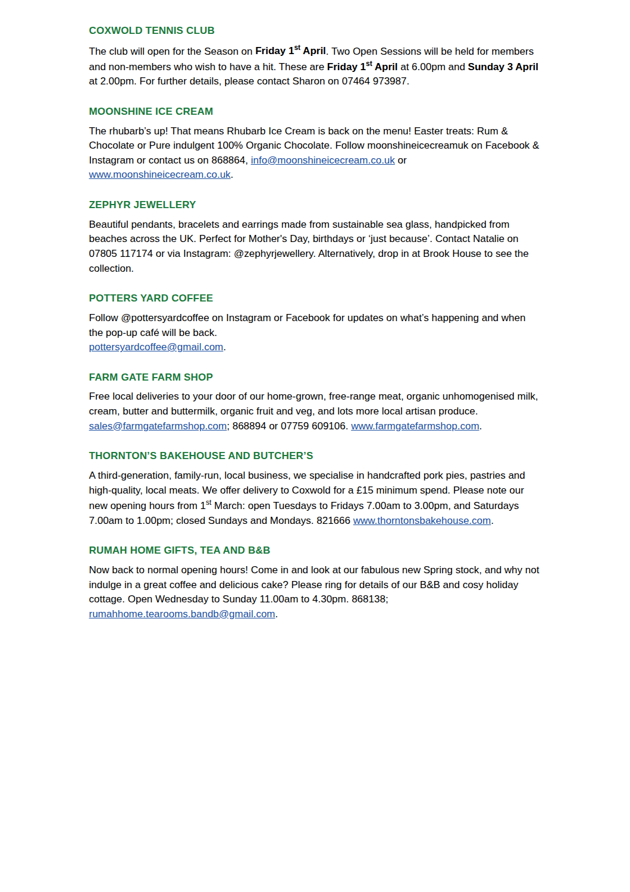Coxwold Tennis Club
The club will open for the Season on Friday 1st April. Two Open Sessions will be held for members and non-members who wish to have a hit. These are Friday 1st April at 6.00pm and Sunday 3 April at 2.00pm. For further details, please contact Sharon on 07464 973987.
Moonshine Ice Cream
The rhubarb’s up! That means Rhubarb Ice Cream is back on the menu! Easter treats: Rum & Chocolate or Pure indulgent 100% Organic Chocolate. Follow moonshineicecreamuk on Facebook & Instagram or contact us on 868864, info@moonshineicecream.co.uk or www.moonshineicecream.co.uk.
Zephyr Jewellery
Beautiful pendants, bracelets and earrings made from sustainable sea glass, handpicked from beaches across the UK. Perfect for Mother's Day, birthdays or ‘just because’. Contact Natalie on 07805 117174 or via Instagram: @zephyrjewellery. Alternatively, drop in at Brook House to see the collection.
Potters Yard Coffee
Follow @pottersyardcoffee on Instagram or Facebook for updates on what’s happening and when the pop-up café will be back.
pottersyardcoffee@gmail.com.
Farm Gate Farm Shop
Free local deliveries to your door of our home-grown, free-range meat, organic unhomogenised milk, cream, butter and buttermilk, organic fruit and veg, and lots more local artisan produce. sales@farmgatefarmshop.com; 868894 or 07759 609106. www.farmgatefarmshop.com.
Thornton’s Bakehouse and Butcher’s
A third-generation, family-run, local business, we specialise in handcrafted pork pies, pastries and high-quality, local meats. We offer delivery to Coxwold for a £15 minimum spend. Please note our new opening hours from 1st March: open Tuesdays to Fridays 7.00am to 3.00pm, and Saturdays 7.00am to 1.00pm; closed Sundays and Mondays. 821666 www.thorntonsbakehouse.com.
Rumah Home Gifts, Tea and B&B
Now back to normal opening hours! Come in and look at our fabulous new Spring stock, and why not indulge in a great coffee and delicious cake? Please ring for details of our B&B and cosy holiday cottage. Open Wednesday to Sunday 11.00am to 4.30pm. 868138; rumahhome.tearooms.bandb@gmail.com.